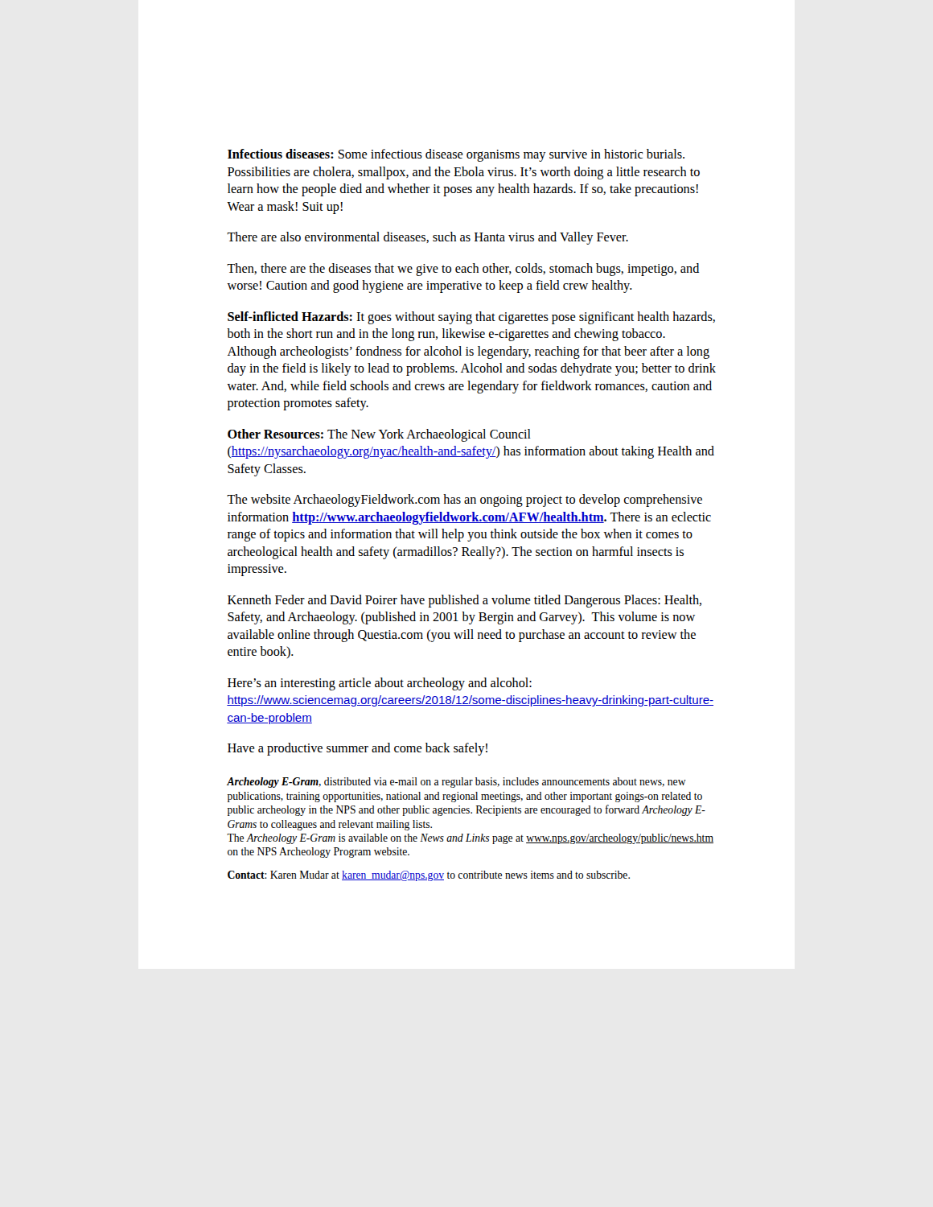Infectious diseases: Some infectious disease organisms may survive in historic burials. Possibilities are cholera, smallpox, and the Ebola virus. It’s worth doing a little research to learn how the people died and whether it poses any health hazards. If so, take precautions! Wear a mask! Suit up!
There are also environmental diseases, such as Hanta virus and Valley Fever.
Then, there are the diseases that we give to each other, colds, stomach bugs, impetigo, and worse! Caution and good hygiene are imperative to keep a field crew healthy.
Self-inflicted Hazards: It goes without saying that cigarettes pose significant health hazards, both in the short run and in the long run, likewise e-cigarettes and chewing tobacco. Although archeologists’ fondness for alcohol is legendary, reaching for that beer after a long day in the field is likely to lead to problems. Alcohol and sodas dehydrate you; better to drink water. And, while field schools and crews are legendary for fieldwork romances, caution and protection promotes safety.
Other Resources: The New York Archaeological Council (https://nysarchaeology.org/nyac/health-and-safety/) has information about taking Health and Safety Classes.
The website ArchaeologyFieldwork.com has an ongoing project to develop comprehensive information http://www.archaeologyfieldwork.com/AFW/health.htm. There is an eclectic range of topics and information that will help you think outside the box when it comes to archeological health and safety (armadillos? Really?). The section on harmful insects is impressive.
Kenneth Feder and David Poirer have published a volume titled Dangerous Places: Health, Safety, and Archaeology. (published in 2001 by Bergin and Garvey). This volume is now available online through Questia.com (you will need to purchase an account to review the entire book).
Here’s an interesting article about archeology and alcohol:
https://www.sciencemag.org/careers/2018/12/some-disciplines-heavy-drinking-part-culture-can-be-problem
Have a productive summer and come back safely!
Archeology E-Gram, distributed via e-mail on a regular basis, includes announcements about news, new publications, training opportunities, national and regional meetings, and other important goings-on related to public archeology in the NPS and other public agencies. Recipients are encouraged to forward Archeology E-Grams to colleagues and relevant mailing lists.
The Archeology E-Gram is available on the News and Links page at www.nps.gov/archeology/public/news.htm on the NPS Archeology Program website.
Contact: Karen Mudar at karen_mudar@nps.gov to contribute news items and to subscribe.